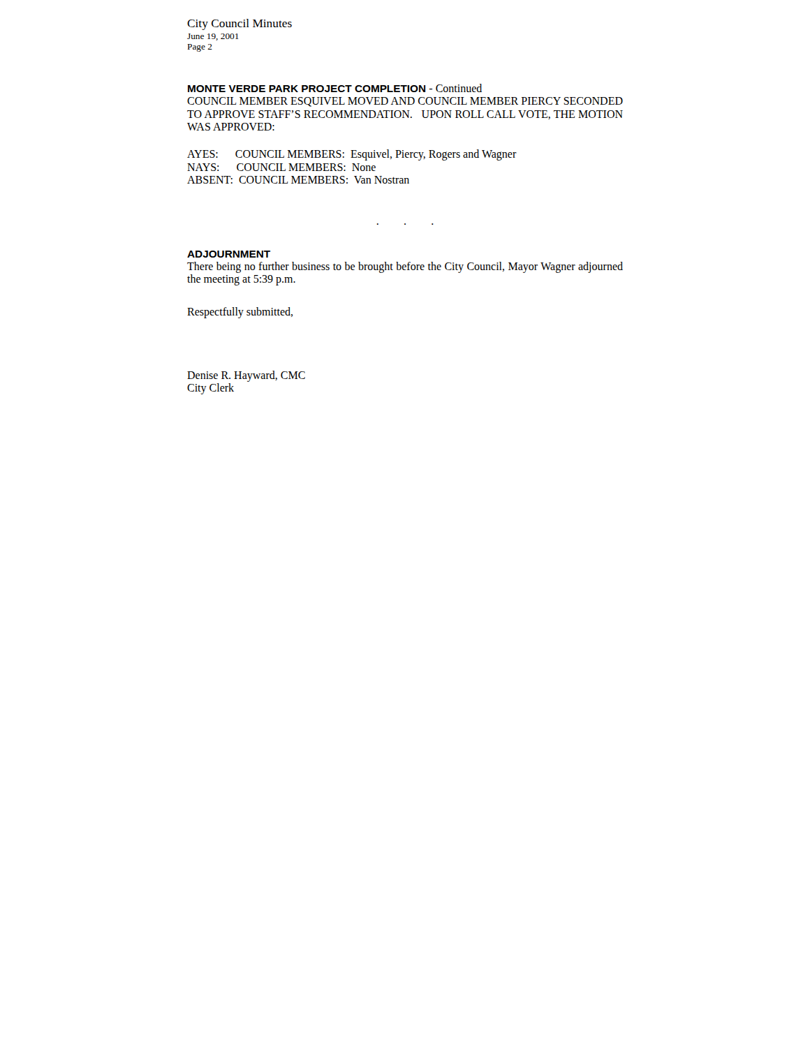City Council Minutes
June 19, 2001
Page 2
MONTE VERDE PARK PROJECT COMPLETION - Continued
COUNCIL MEMBER ESQUIVEL MOVED AND COUNCIL MEMBER PIERCY SECONDED TO APPROVE STAFF’S RECOMMENDATION. UPON ROLL CALL VOTE, THE MOTION WAS APPROVED:
AYES: COUNCIL MEMBERS: Esquivel, Piercy, Rogers and Wagner NAYS: COUNCIL MEMBERS: None ABSENT: COUNCIL MEMBERS: Van Nostran
...
ADJOURNMENT
There being no further business to be brought before the City Council, Mayor Wagner adjourned the meeting at 5:39 p.m.
Respectfully submitted,
Denise R. Hayward, CMC
City Clerk